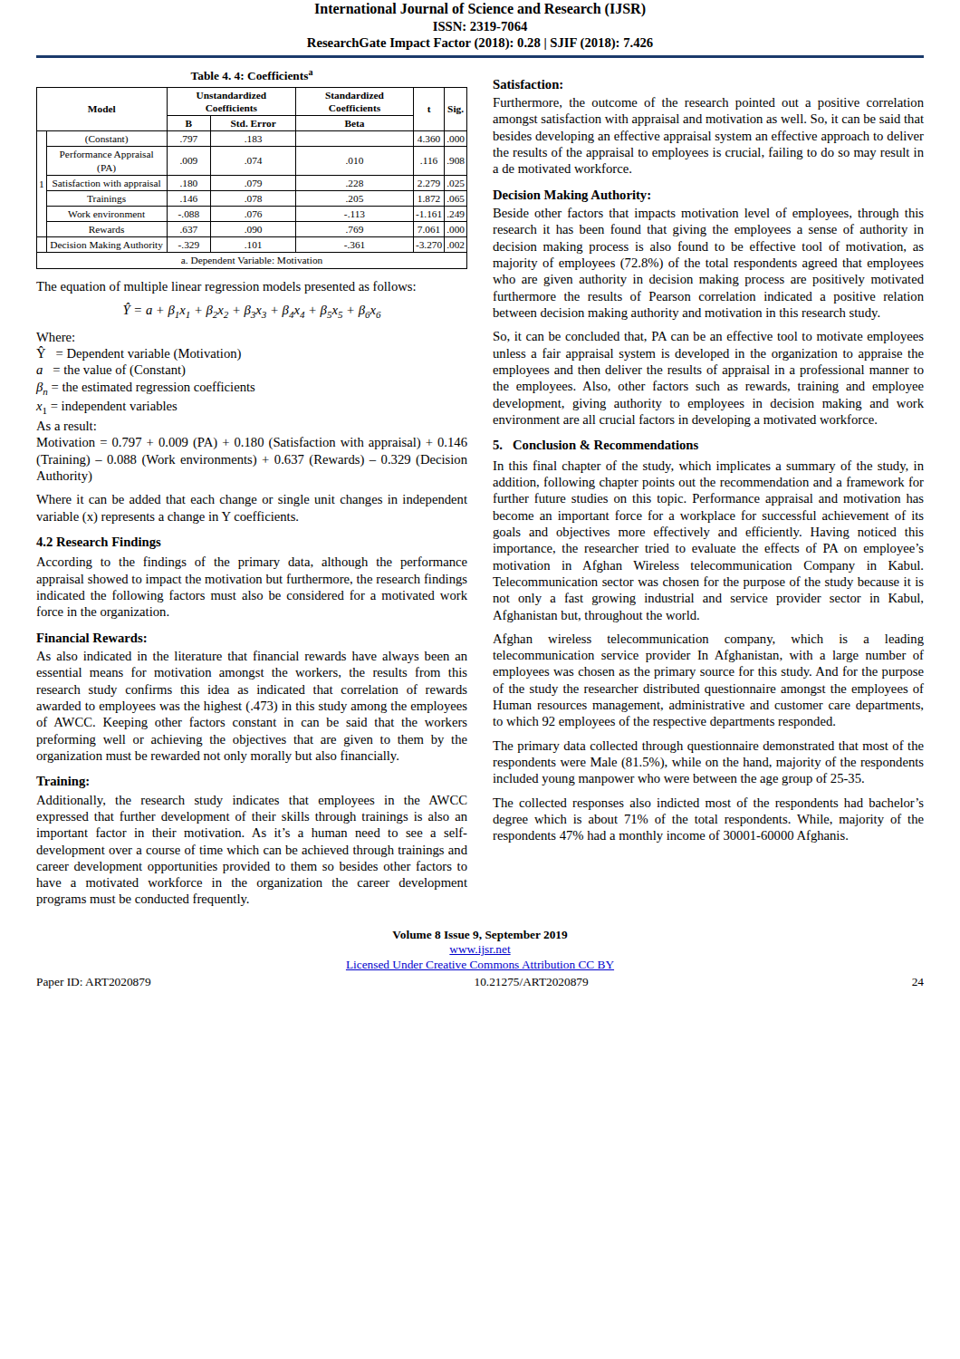International Journal of Science and Research (IJSR)
ISSN: 2319-7064
ResearchGate Impact Factor (2018): 0.28 | SJIF (2018): 7.426
Table 4. 4: Coefficients a
| Model | Unstandardized Coefficients | Standardized Coefficients | t | Sig. |
| --- | --- | --- | --- | --- |
| B | Std. Error | Beta |
| 1 | (Constant) | .797 | .183 | | 4.360 | .000 |
| Performance Appraisal (PA) | .009 | .074 | .010 | .116 | .908 |
| Satisfaction with appraisal | .180 | .079 | .228 | 2.279 | .025 |
| Trainings | .146 | .078 | .205 | 1.872 | .065 |
| Work environment | -.088 | .076 | -.113 | -1.161 | .249 |
| Rewards | .637 | .090 | .769 | 7.061 | .000 |
| | Decision Making Authority | -.329 | .101 | -.361 | -3.270 | .002 |
| a. Dependent Variable: Motivation |
The equation of multiple linear regression models presented as follows:
Ŷ = a + β1x1 + β2x2 + β3x3 + β4x4 + β5x5 + β6x6
Where:
Ŷ = Dependent variable (Motivation)
a = the value of (Constant)
βn = the estimated regression coefficients
x1 = independent variables
As a result:
Motivation = 0.797 + 0.009 (PA) + 0.180 (Satisfaction with appraisal) + 0.146 (Training) – 0.088 (Work environments) + 0.637 (Rewards) – 0.329 (Decision Authority)
Where it can be added that each change or single unit changes in independent variable (x) represents a change in Y coefficients.
4.2 Research Findings
According to the findings of the primary data, although the performance appraisal showed to impact the motivation but furthermore, the research findings indicated the following factors must also be considered for a motivated work force in the organization.
Financial Rewards:
As also indicated in the literature that financial rewards have always been an essential means for motivation amongst the workers, the results from this research study confirms this idea as indicated that correlation of rewards awarded to employees was the highest (.473) in this study among the employees of AWCC. Keeping other factors constant in can be said that the workers preforming well or achieving the objectives that are given to them by the organization must be rewarded not only morally but also financially.
Training:
Additionally, the research study indicates that employees in the AWCC expressed that further development of their skills through trainings is also an important factor in their motivation. As it’s a human need to see a self-development over a course of time which can be achieved through trainings and career development opportunities provided to them so besides other factors to have a motivated workforce in the organization the career development programs must be conducted frequently.
Satisfaction:
Furthermore, the outcome of the research pointed out a positive correlation amongst satisfaction with appraisal and motivation as well. So, it can be said that besides developing an effective appraisal system an effective approach to deliver the results of the appraisal to employees is crucial, failing to do so may result in a de motivated workforce.
Decision Making Authority:
Beside other factors that impacts motivation level of employees, through this research it has been found that giving the employees a sense of authority in decision making process is also found to be effective tool of motivation, as majority of employees (72.8%) of the total respondents agreed that employees who are given authority in decision making process are positively motivated furthermore the results of Pearson correlation indicated a positive relation between decision making authority and motivation in this research study.
So, it can be concluded that, PA can be an effective tool to motivate employees unless a fair appraisal system is developed in the organization to appraise the employees and then deliver the results of appraisal in a professional manner to the employees. Also, other factors such as rewards, training and employee development, giving authority to employees in decision making and work environment are all crucial factors in developing a motivated workforce.
5. Conclusion & Recommendations
In this final chapter of the study, which implicates a summary of the study, in addition, following chapter points out the recommendation and a framework for further future studies on this topic. Performance appraisal and motivation has become an important force for a workplace for successful achievement of its goals and objectives more effectively and efficiently. Having noticed this importance, the researcher tried to evaluate the effects of PA on employee’s motivation in Afghan Wireless telecommunication Company in Kabul. Telecommunication sector was chosen for the purpose of the study because it is not only a fast growing industrial and service provider sector in Kabul, Afghanistan but, throughout the world.
Afghan wireless telecommunication company, which is a leading telecommunication service provider In Afghanistan, with a large number of employees was chosen as the primary source for this study. And for the purpose of the study the researcher distributed questionnaire amongst the employees of Human resources management, administrative and customer care departments, to which 92 employees of the respective departments responded.
The primary data collected through questionnaire demonstrated that most of the respondents were Male (81.5%), while on the hand, majority of the respondents included young manpower who were between the age group of 25-35.
The collected responses also indicted most of the respondents had bachelor’s degree which is about 71% of the total respondents. While, majority of the respondents 47% had a monthly income of 30001-60000 Afghanis.
Volume 8 Issue 9, September 2019
www.ijsr.net
Licensed Under Creative Commons Attribution CC BY
Paper ID: ART2020879 10.21275/ART2020879 24